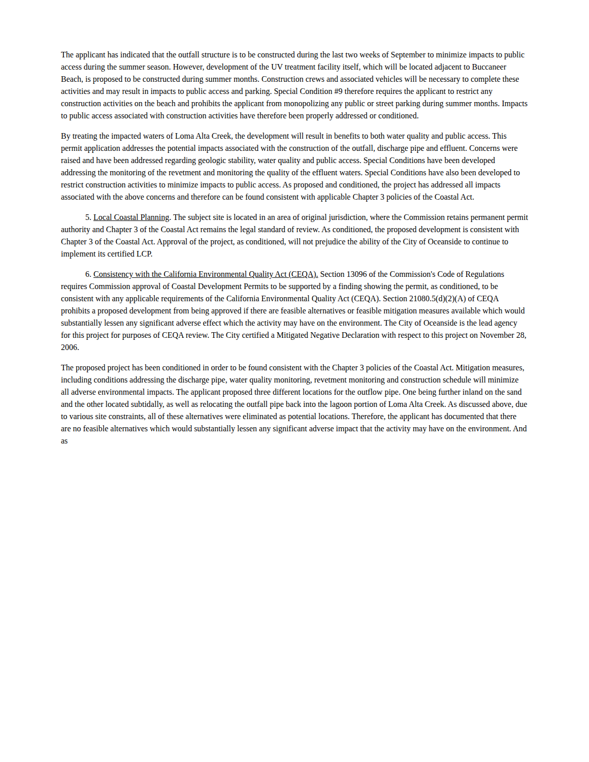The applicant has indicated that the outfall structure is to be constructed during the last two weeks of September to minimize impacts to public access during the summer season. However, development of the UV treatment facility itself, which will be located adjacent to Buccaneer Beach, is proposed to be constructed during summer months. Construction crews and associated vehicles will be necessary to complete these activities and may result in impacts to public access and parking. Special Condition #9 therefore requires the applicant to restrict any construction activities on the beach and prohibits the applicant from monopolizing any public or street parking during summer months. Impacts to public access associated with construction activities have therefore been properly addressed or conditioned.
By treating the impacted waters of Loma Alta Creek, the development will result in benefits to both water quality and public access. This permit application addresses the potential impacts associated with the construction of the outfall, discharge pipe and effluent. Concerns were raised and have been addressed regarding geologic stability, water quality and public access. Special Conditions have been developed addressing the monitoring of the revetment and monitoring the quality of the effluent waters. Special Conditions have also been developed to restrict construction activities to minimize impacts to public access. As proposed and conditioned, the project has addressed all impacts associated with the above concerns and therefore can be found consistent with applicable Chapter 3 policies of the Coastal Act.
5. Local Coastal Planning. The subject site is located in an area of original jurisdiction, where the Commission retains permanent permit authority and Chapter 3 of the Coastal Act remains the legal standard of review. As conditioned, the proposed development is consistent with Chapter 3 of the Coastal Act. Approval of the project, as conditioned, will not prejudice the ability of the City of Oceanside to continue to implement its certified LCP.
6. Consistency with the California Environmental Quality Act (CEQA). Section 13096 of the Commission's Code of Regulations requires Commission approval of Coastal Development Permits to be supported by a finding showing the permit, as conditioned, to be consistent with any applicable requirements of the California Environmental Quality Act (CEQA). Section 21080.5(d)(2)(A) of CEQA prohibits a proposed development from being approved if there are feasible alternatives or feasible mitigation measures available which would substantially lessen any significant adverse effect which the activity may have on the environment. The City of Oceanside is the lead agency for this project for purposes of CEQA review. The City certified a Mitigated Negative Declaration with respect to this project on November 28, 2006.
The proposed project has been conditioned in order to be found consistent with the Chapter 3 policies of the Coastal Act. Mitigation measures, including conditions addressing the discharge pipe, water quality monitoring, revetment monitoring and construction schedule will minimize all adverse environmental impacts. The applicant proposed three different locations for the outflow pipe. One being further inland on the sand and the other located subtidally, as well as relocating the outfall pipe back into the lagoon portion of Loma Alta Creek. As discussed above, due to various site constraints, all of these alternatives were eliminated as potential locations. Therefore, the applicant has documented that there are no feasible alternatives which would substantially lessen any significant adverse impact that the activity may have on the environment. And as